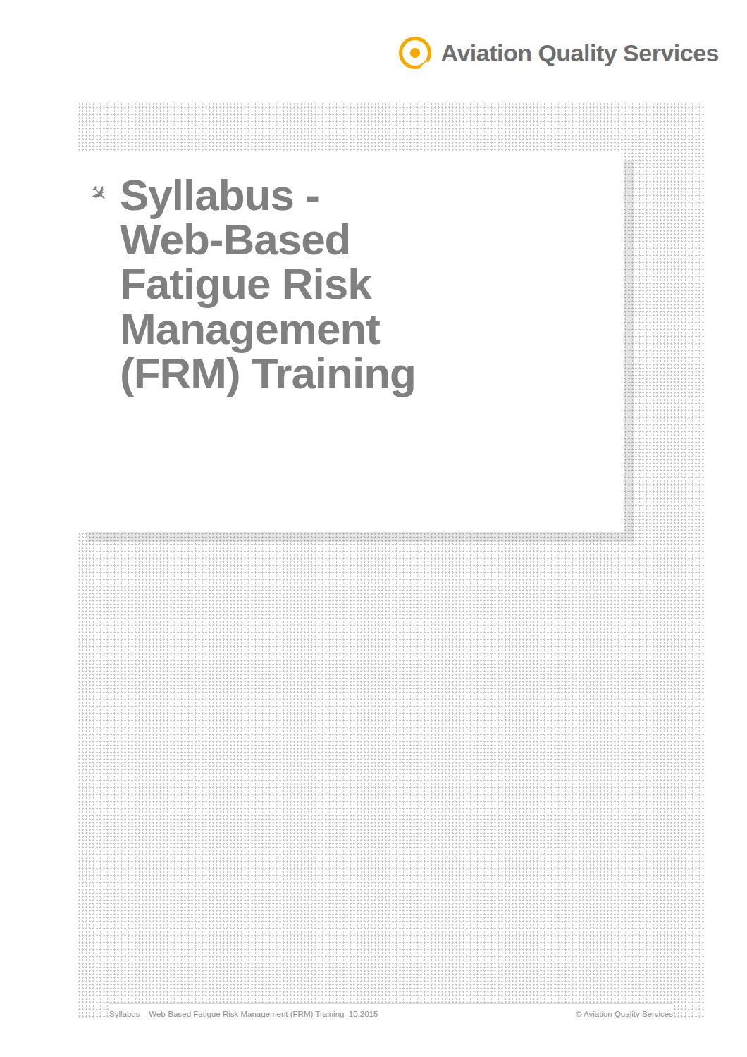Aviation Quality Services
✈
Syllabus -
Web-Based
Fatigue Risk
Management
(FRM) Training
Syllabus – Web-Based Fatigue Risk Management (FRM) Training_10.2015 © Aviation Quality Services